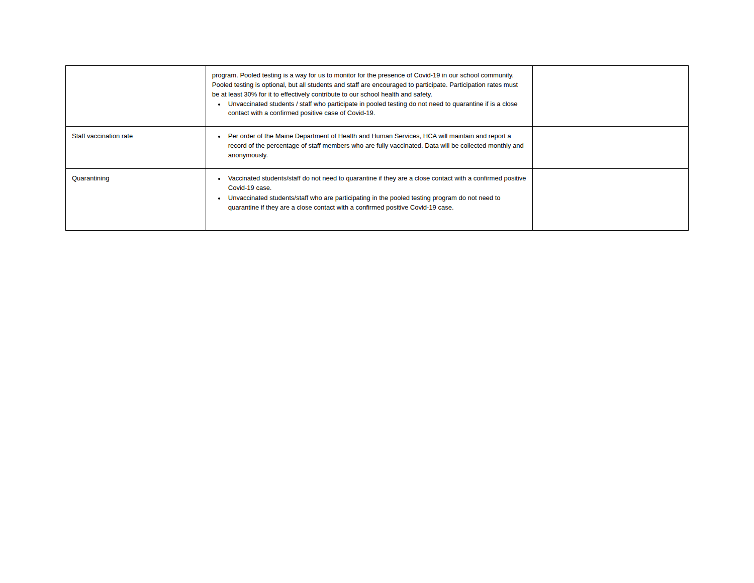| | program. Pooled testing is a way for us to monitor for the presence of Covid-19 in our school community. Pooled testing is optional, but all students and staff are encouraged to participate. Participation rates must be at least 30% for it to effectively contribute to our school health and safety. Unvaccinated students / staff who participate in pooled testing do not need to quarantine if is a close contact with a confirmed positive case of Covid-19. | |
| Staff vaccination rate | Per order of the Maine Department of Health and Human Services, HCA will maintain and report a record of the percentage of staff members who are fully vaccinated. Data will be collected monthly and anonymously. | |
| Quarantining | Vaccinated students/staff do not need to quarantine if they are a close contact with a confirmed positive Covid-19 case. Unvaccinated students/staff who are participating in the pooled testing program do not need to quarantine if they are a close contact with a confirmed positive Covid-19 case. | |